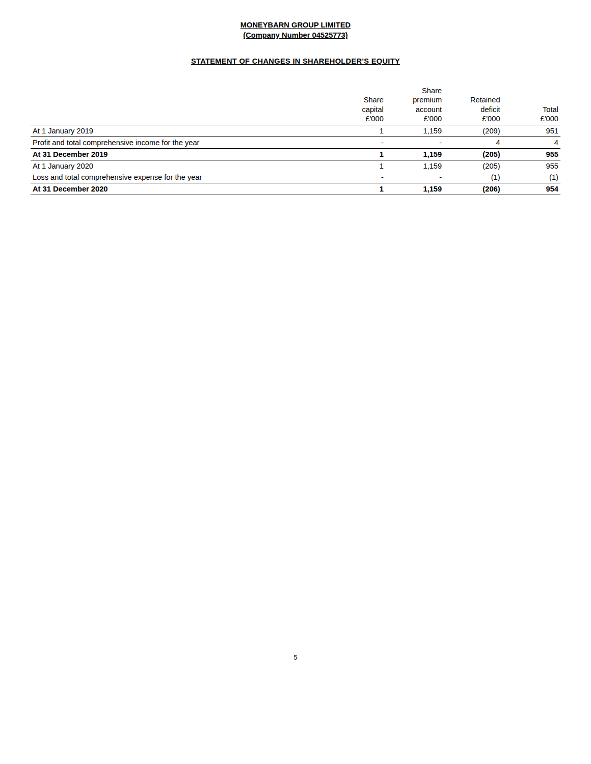MONEYBARN GROUP LIMITED
(Company Number 04525773)
STATEMENT OF CHANGES IN SHAREHOLDER'S EQUITY
| | Share capital £'000 | Share premium account £'000 | Retained deficit £'000 | Total £'000 |
| --- | --- | --- | --- | --- |
| At 1 January 2019 | 1 | 1,159 | (209) | 951 |
| Profit and total comprehensive income for the year | - | - | 4 | 4 |
| At 31 December 2019 | 1 | 1,159 | (205) | 955 |
| At 1 January 2020 | 1 | 1,159 | (205) | 955 |
| Loss and total comprehensive expense for the year | - | - | (1) | (1) |
| At 31 December 2020 | 1 | 1,159 | (206) | 954 |
5